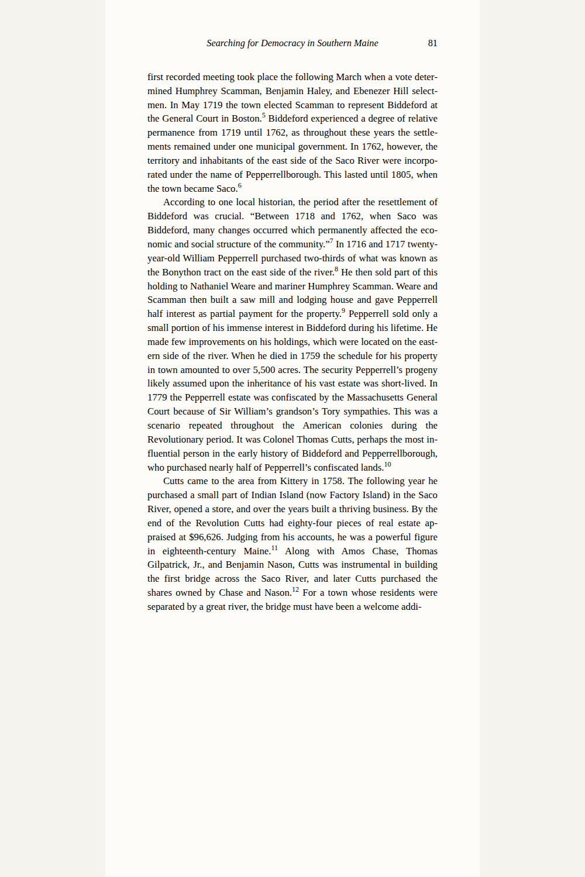Searching for Democracy in Southern Maine 81
first recorded meeting took place the following March when a vote determined Humphrey Scamman, Benjamin Haley, and Ebenezer Hill selectmen. In May 1719 the town elected Scamman to represent Biddeford at the General Court in Boston.5 Biddeford experienced a degree of relative permanence from 1719 until 1762, as throughout these years the settlements remained under one municipal government. In 1762, however, the territory and inhabitants of the east side of the Saco River were incorporated under the name of Pepperrellborough. This lasted until 1805, when the town became Saco.6
According to one local historian, the period after the resettlement of Biddeford was crucial. “Between 1718 and 1762, when Saco was Biddeford, many changes occurred which permanently affected the economic and social structure of the community.”7 In 1716 and 1717 twenty-year-old William Pepperrell purchased two-thirds of what was known as the Bonython tract on the east side of the river.8 He then sold part of this holding to Nathaniel Weare and mariner Humphrey Scamman. Weare and Scamman then built a saw mill and lodging house and gave Pepperrell half interest as partial payment for the property.9 Pepperrell sold only a small portion of his immense interest in Biddeford during his lifetime. He made few improvements on his holdings, which were located on the eastern side of the river. When he died in 1759 the schedule for his property in town amounted to over 5,500 acres. The security Pepperrell’s progeny likely assumed upon the inheritance of his vast estate was short-lived. In 1779 the Pepperrell estate was confiscated by the Massachusetts General Court because of Sir William’s grandson’s Tory sympathies. This was a scenario repeated throughout the American colonies during the Revolutionary period. It was Colonel Thomas Cutts, perhaps the most influential person in the early history of Biddeford and Pepperrellborough, who purchased nearly half of Pepperrell’s confiscated lands.10
Cutts came to the area from Kittery in 1758. The following year he purchased a small part of Indian Island (now Factory Island) in the Saco River, opened a store, and over the years built a thriving business. By the end of the Revolution Cutts had eighty-four pieces of real estate appraised at $96,626. Judging from his accounts, he was a powerful figure in eighteenth-century Maine.11 Along with Amos Chase, Thomas Gilpatrick, Jr., and Benjamin Nason, Cutts was instrumental in building the first bridge across the Saco River, and later Cutts purchased the shares owned by Chase and Nason.12 For a town whose residents were separated by a great river, the bridge must have been a welcome addi-